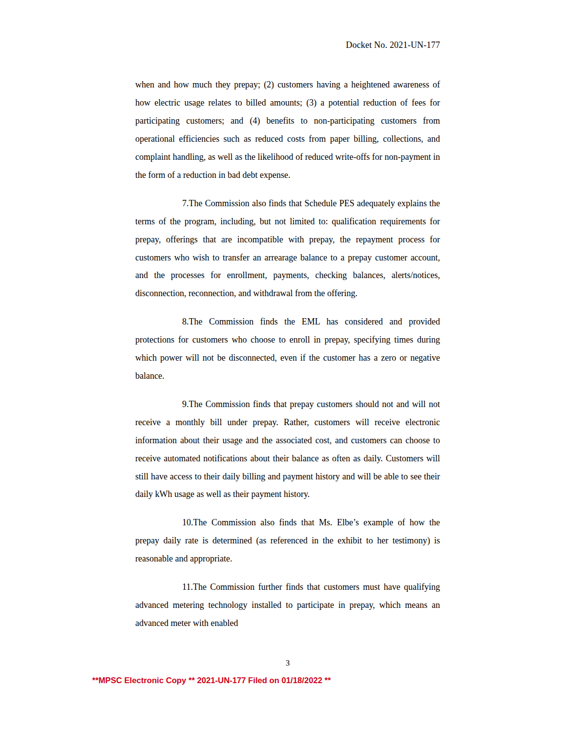Docket No. 2021-UN-177
when and how much they prepay; (2) customers having a heightened awareness of how electric usage relates to billed amounts; (3) a potential reduction of fees for participating customers; and (4) benefits to non-participating customers from operational efficiencies such as reduced costs from paper billing, collections, and complaint handling, as well as the likelihood of reduced write-offs for non-payment in the form of a reduction in bad debt expense.
7. The Commission also finds that Schedule PES adequately explains the terms of the program, including, but not limited to: qualification requirements for prepay, offerings that are incompatible with prepay, the repayment process for customers who wish to transfer an arrearage balance to a prepay customer account, and the processes for enrollment, payments, checking balances, alerts/notices, disconnection, reconnection, and withdrawal from the offering.
8. The Commission finds the EML has considered and provided protections for customers who choose to enroll in prepay, specifying times during which power will not be disconnected, even if the customer has a zero or negative balance.
9. The Commission finds that prepay customers should not and will not receive a monthly bill under prepay. Rather, customers will receive electronic information about their usage and the associated cost, and customers can choose to receive automated notifications about their balance as often as daily. Customers will still have access to their daily billing and payment history and will be able to see their daily kWh usage as well as their payment history.
10. The Commission also finds that Ms. Elbe’s example of how the prepay daily rate is determined (as referenced in the exhibit to her testimony) is reasonable and appropriate.
11. The Commission further finds that customers must have qualifying advanced metering technology installed to participate in prepay, which means an advanced meter with enabled
3
**MPSC Electronic Copy ** 2021-UN-177 Filed on 01/18/2022 **